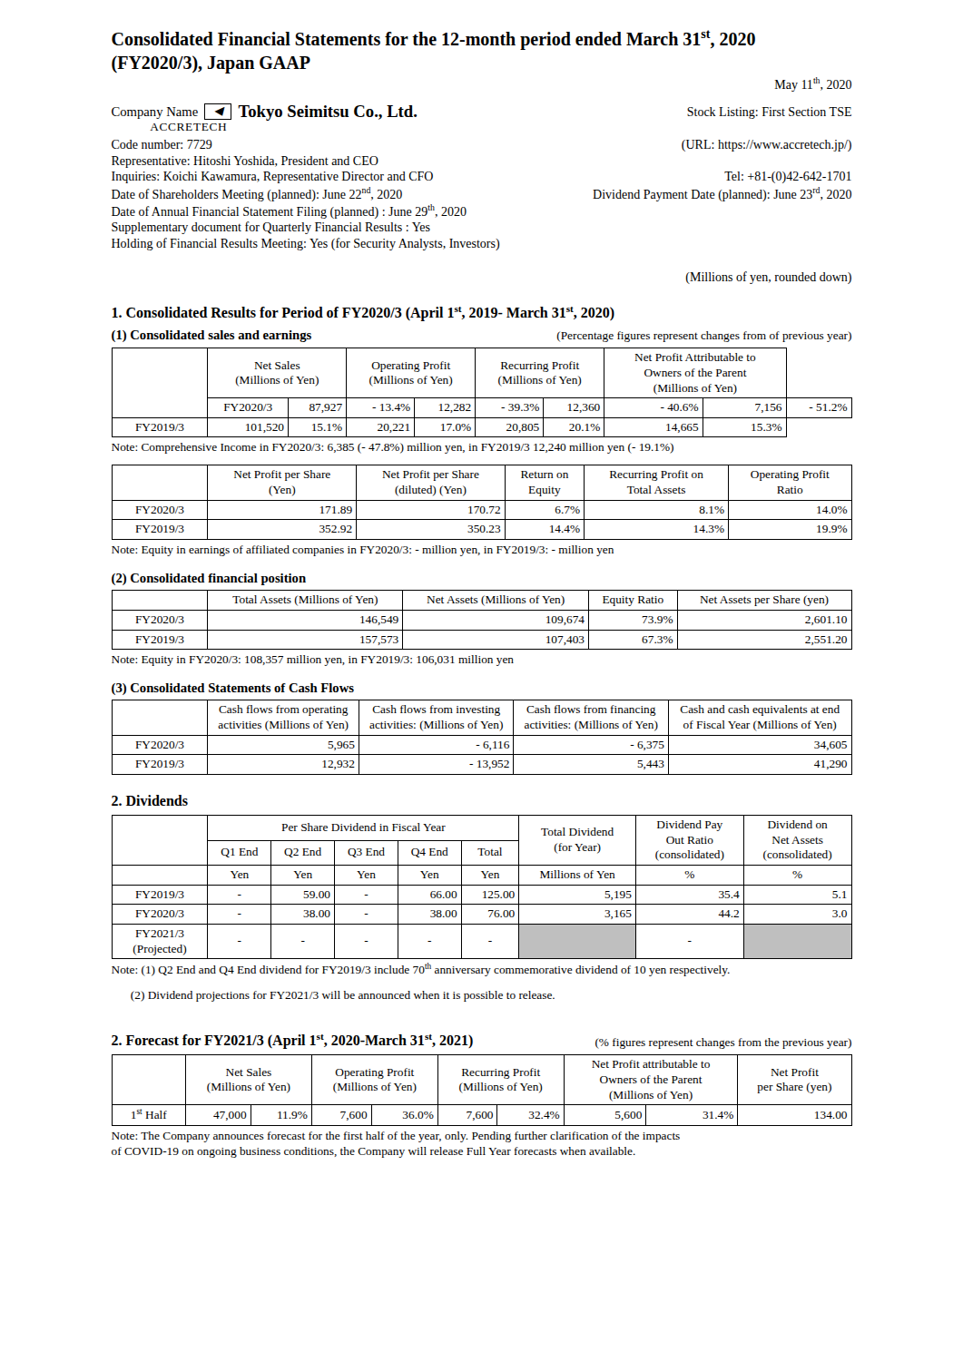Consolidated Financial Statements for the 12-month period ended March 31st, 2020
(FY2020/3), Japan GAAP
May 11th, 2020
Company Name ◀ Tokyo Seimitsu Co., Ltd.
Stock Listing: First Section TSE
ACCRETECH
Code number: 7729
(URL: https://www.accretech.jp/)
Representative: Hitoshi Yoshida, President and CEO
Inquiries: Koichi Kawamura, Representative Director and CFO
Tel: +81-(0)42-642-1701
Date of Shareholders Meeting (planned): June 22nd, 2020
Dividend Payment Date (planned): June 23rd, 2020
Date of Annual Financial Statement Filing (planned) : June 29th, 2020
Supplementary document for Quarterly Financial Results : Yes
Holding of Financial Results Meeting: Yes (for Security Analysts, Investors)
(Millions of yen, rounded down)
1. Consolidated Results for Period of FY2020/3 (April 1st, 2019- March 31st, 2020)
(1) Consolidated sales and earnings
(Percentage figures represent changes from of previous year)
| | Net Sales (Millions of Yen) | Operating Profit (Millions of Yen) | Recurring Profit (Millions of Yen) | Net Profit Attributable to Owners of the Parent (Millions of Yen) |
| --- | --- | --- | --- | --- |
| FY2020/3 | 87,927 | - 13.4% | 12,282 | - 39.3% | 12,360 | - 40.6% | 7,156 | - 51.2% |
| FY2019/3 | 101,520 | 15.1% | 20,221 | 17.0% | 20,805 | 20.1% | 14,665 | 15.3% |
Note: Comprehensive Income in FY2020/3: 6,385 (- 47.8%) million yen, in FY2019/3 12,240 million yen (- 19.1%)
| | Net Profit per Share (Yen) | Net Profit per Share (diluted) (Yen) | Return on Equity | Recurring Profit on Total Assets | Operating Profit Ratio |
| --- | --- | --- | --- | --- | --- |
| FY2020/3 | 171.89 | 170.72 | 6.7% | 8.1% | 14.0% |
| FY2019/3 | 352.92 | 350.23 | 14.4% | 14.3% | 19.9% |
Note: Equity in earnings of affiliated companies in FY2020/3: - million yen, in FY2019/3: - million yen
(2) Consolidated financial position
| | Total Assets (Millions of Yen) | Net Assets (Millions of Yen) | Equity Ratio | Net Assets per Share (yen) |
| --- | --- | --- | --- | --- |
| FY2020/3 | 146,549 | 109,674 | 73.9% | 2,601.10 |
| FY2019/3 | 157,573 | 107,403 | 67.3% | 2,551.20 |
Note: Equity in FY2020/3: 108,357 million yen, in FY2019/3: 106,031 million yen
(3) Consolidated Statements of Cash Flows
| | Cash flows from operating activities (Millions of Yen) | Cash flows from investing activities: (Millions of Yen) | Cash flows from financing activities: (Millions of Yen) | Cash and cash equivalents at end of Fiscal Year (Millions of Yen) |
| --- | --- | --- | --- | --- |
| FY2020/3 | 5,965 | - 6,116 | - 6,375 | 34,605 |
| FY2019/3 | 12,932 | - 13,952 | 5,443 | 41,290 |
2. Dividends
| | Per Share Dividend in Fiscal Year | Total Dividend (for Year) | Dividend Pay Out Ratio (consolidated) | Dividend on Net Assets (consolidated) |
| --- | --- | --- | --- | --- |
| Q1 End | Q2 End | Q3 End | Q4 End | Total |
| | Yen | Yen | Yen | Yen | Yen | Millions of Yen | % | % |
| FY2019/3 | - | 59.00 | - | 66.00 | 125.00 | 5,195 | 35.4 | 5.1 |
| FY2020/3 | - | 38.00 | - | 38.00 | 76.00 | 3,165 | 44.2 | 3.0 |
| FY2021/3 (Projected) | - | - | - | - | - | | - | |
Note: (1) Q2 End and Q4 End dividend for FY2019/3 include 70th anniversary commemorative dividend of 10 yen respectively.
(2) Dividend projections for FY2021/3 will be announced when it is possible to release.
2. Forecast for FY2021/3 (April 1st, 2020-March 31st, 2021)
(% figures represent changes from the previous year)
| | Net Sales (Millions of Yen) | Operating Profit (Millions of Yen) | Recurring Profit (Millions of Yen) | Net Profit attributable to Owners of the Parent (Millions of Yen) | Net Profit per Share (yen) |
| --- | --- | --- | --- | --- | --- |
| 1 st Half | 47,000 | 11.9% | 7,600 | 36.0% | 7,600 | 32.4% | 5,600 | 31.4% | 134.00 |
Note: The Company announces forecast for the first half of the year, only. Pending further clarification of the impacts
of COVID-19 on ongoing business conditions, the Company will release Full Year forecasts when available.